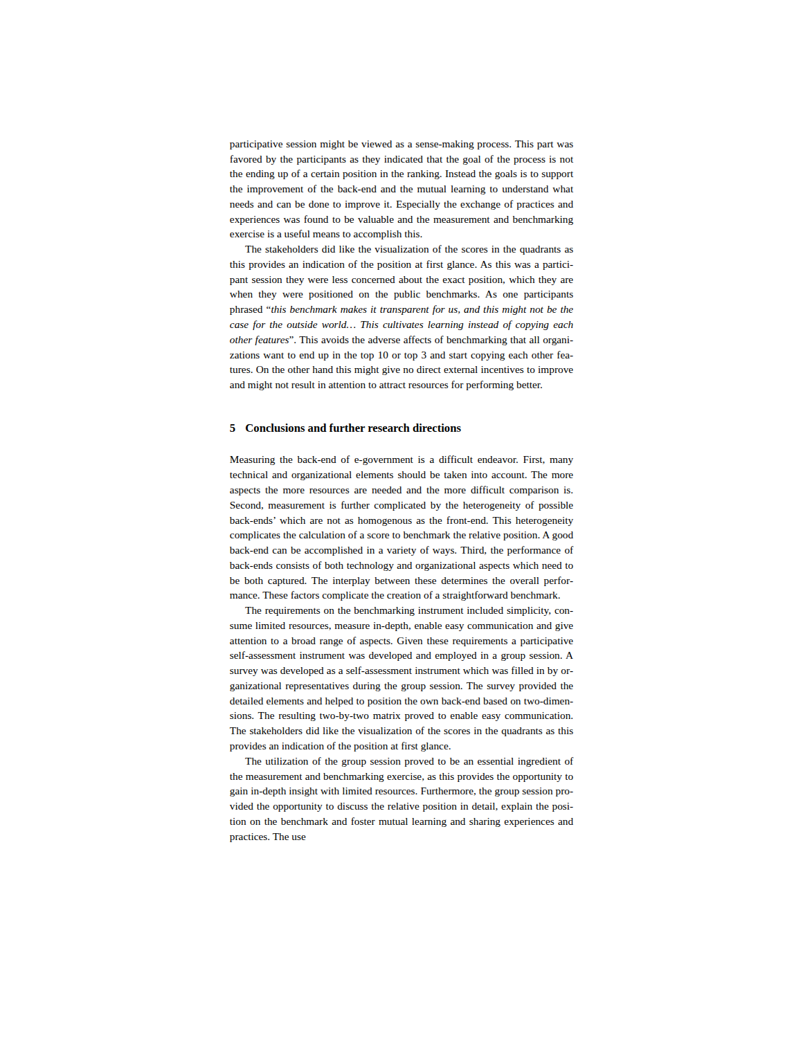participative session might be viewed as a sense-making process. This part was favored by the participants as they indicated that the goal of the process is not the ending up of a certain position in the ranking. Instead the goals is to support the improvement of the back-end and the mutual learning to understand what needs and can be done to improve it. Especially the exchange of practices and experiences was found to be valuable and the measurement and benchmarking exercise is a useful means to accomplish this.
The stakeholders did like the visualization of the scores in the quadrants as this provides an indication of the position at first glance. As this was a participant session they were less concerned about the exact position, which they are when they were positioned on the public benchmarks. As one participants phrased “this benchmark makes it transparent for us, and this might not be the case for the outside world… This cultivates learning instead of copying each other features”. This avoids the adverse affects of benchmarking that all organizations want to end up in the top 10 or top 3 and start copying each other features. On the other hand this might give no direct external incentives to improve and might not result in attention to attract resources for performing better.
5 Conclusions and further research directions
Measuring the back-end of e-government is a difficult endeavor. First, many technical and organizational elements should be taken into account. The more aspects the more resources are needed and the more difficult comparison is. Second, measurement is further complicated by the heterogeneity of possible back-ends’ which are not as homogenous as the front-end. This heterogeneity complicates the calculation of a score to benchmark the relative position. A good back-end can be accomplished in a variety of ways. Third, the performance of back-ends consists of both technology and organizational aspects which need to be both captured. The interplay between these determines the overall performance. These factors complicate the creation of a straightforward benchmark.
The requirements on the benchmarking instrument included simplicity, consume limited resources, measure in-depth, enable easy communication and give attention to a broad range of aspects. Given these requirements a participative self-assessment instrument was developed and employed in a group session. A survey was developed as a self-assessment instrument which was filled in by organizational representatives during the group session. The survey provided the detailed elements and helped to position the own back-end based on two-dimensions. The resulting two-by-two matrix proved to enable easy communication. The stakeholders did like the visualization of the scores in the quadrants as this provides an indication of the position at first glance.
The utilization of the group session proved to be an essential ingredient of the measurement and benchmarking exercise, as this provides the opportunity to gain in-depth insight with limited resources. Furthermore, the group session provided the opportunity to discuss the relative position in detail, explain the position on the benchmark and foster mutual learning and sharing experiences and practices. The use